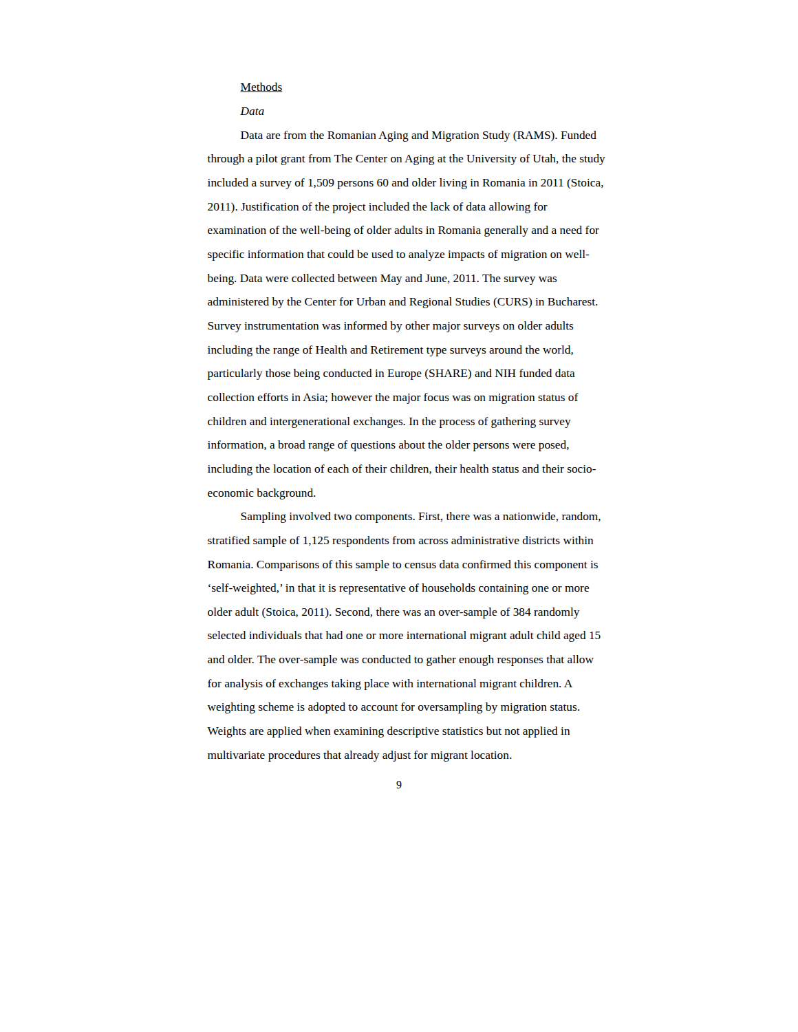Methods
Data
Data are from the Romanian Aging and Migration Study (RAMS). Funded through a pilot grant from The Center on Aging at the University of Utah, the study included a survey of 1,509 persons 60 and older living in Romania in 2011 (Stoica, 2011). Justification of the project included the lack of data allowing for examination of the well-being of older adults in Romania generally and a need for specific information that could be used to analyze impacts of migration on well-being. Data were collected between May and June, 2011. The survey was administered by the Center for Urban and Regional Studies (CURS) in Bucharest. Survey instrumentation was informed by other major surveys on older adults including the range of Health and Retirement type surveys around the world, particularly those being conducted in Europe (SHARE) and NIH funded data collection efforts in Asia; however the major focus was on migration status of children and intergenerational exchanges. In the process of gathering survey information, a broad range of questions about the older persons were posed, including the location of each of their children, their health status and their socio-economic background.
Sampling involved two components. First, there was a nationwide, random, stratified sample of 1,125 respondents from across administrative districts within Romania. Comparisons of this sample to census data confirmed this component is ‘self-weighted,’ in that it is representative of households containing one or more older adult (Stoica, 2011). Second, there was an over-sample of 384 randomly selected individuals that had one or more international migrant adult child aged 15 and older. The over-sample was conducted to gather enough responses that allow for analysis of exchanges taking place with international migrant children. A weighting scheme is adopted to account for oversampling by migration status. Weights are applied when examining descriptive statistics but not applied in multivariate procedures that already adjust for migrant location.
9